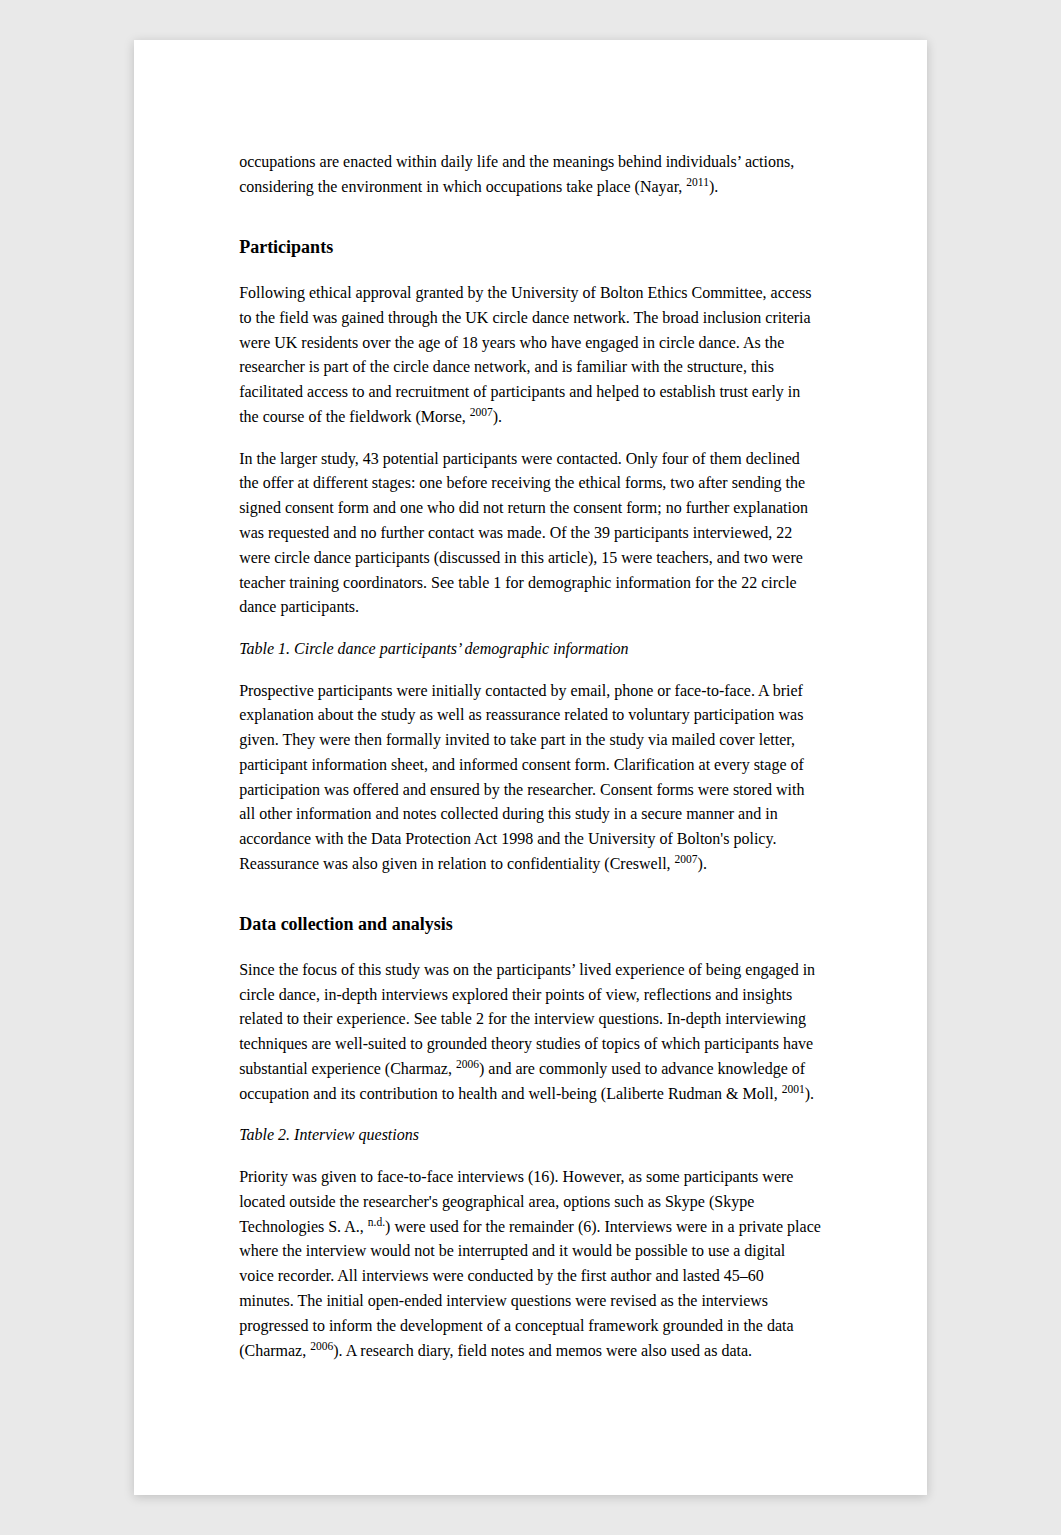occupations are enacted within daily life and the meanings behind individuals’ actions, considering the environment in which occupations take place (Nayar, 2011).
Participants
Following ethical approval granted by the University of Bolton Ethics Committee, access to the field was gained through the UK circle dance network. The broad inclusion criteria were UK residents over the age of 18 years who have engaged in circle dance. As the researcher is part of the circle dance network, and is familiar with the structure, this facilitated access to and recruitment of participants and helped to establish trust early in the course of the fieldwork (Morse, 2007).
In the larger study, 43 potential participants were contacted. Only four of them declined the offer at different stages: one before receiving the ethical forms, two after sending the signed consent form and one who did not return the consent form; no further explanation was requested and no further contact was made. Of the 39 participants interviewed, 22 were circle dance participants (discussed in this article), 15 were teachers, and two were teacher training coordinators. See table 1 for demographic information for the 22 circle dance participants.
Table 1. Circle dance participants’ demographic information
Prospective participants were initially contacted by email, phone or face-to-face. A brief explanation about the study as well as reassurance related to voluntary participation was given. They were then formally invited to take part in the study via mailed cover letter, participant information sheet, and informed consent form. Clarification at every stage of participation was offered and ensured by the researcher. Consent forms were stored with all other information and notes collected during this study in a secure manner and in accordance with the Data Protection Act 1998 and the University of Bolton's policy. Reassurance was also given in relation to confidentiality (Creswell, 2007).
Data collection and analysis
Since the focus of this study was on the participants’ lived experience of being engaged in circle dance, in-depth interviews explored their points of view, reflections and insights related to their experience. See table 2 for the interview questions. In-depth interviewing techniques are well-suited to grounded theory studies of topics of which participants have substantial experience (Charmaz, 2006) and are commonly used to advance knowledge of occupation and its contribution to health and well-being (Laliberte Rudman & Moll, 2001).
Table 2. Interview questions
Priority was given to face-to-face interviews (16). However, as some participants were located outside the researcher's geographical area, options such as Skype (Skype Technologies S. A., n.d.) were used for the remainder (6). Interviews were in a private place where the interview would not be interrupted and it would be possible to use a digital voice recorder. All interviews were conducted by the first author and lasted 45–60 minutes. The initial open-ended interview questions were revised as the interviews progressed to inform the development of a conceptual framework grounded in the data (Charmaz, 2006). A research diary, field notes and memos were also used as data.